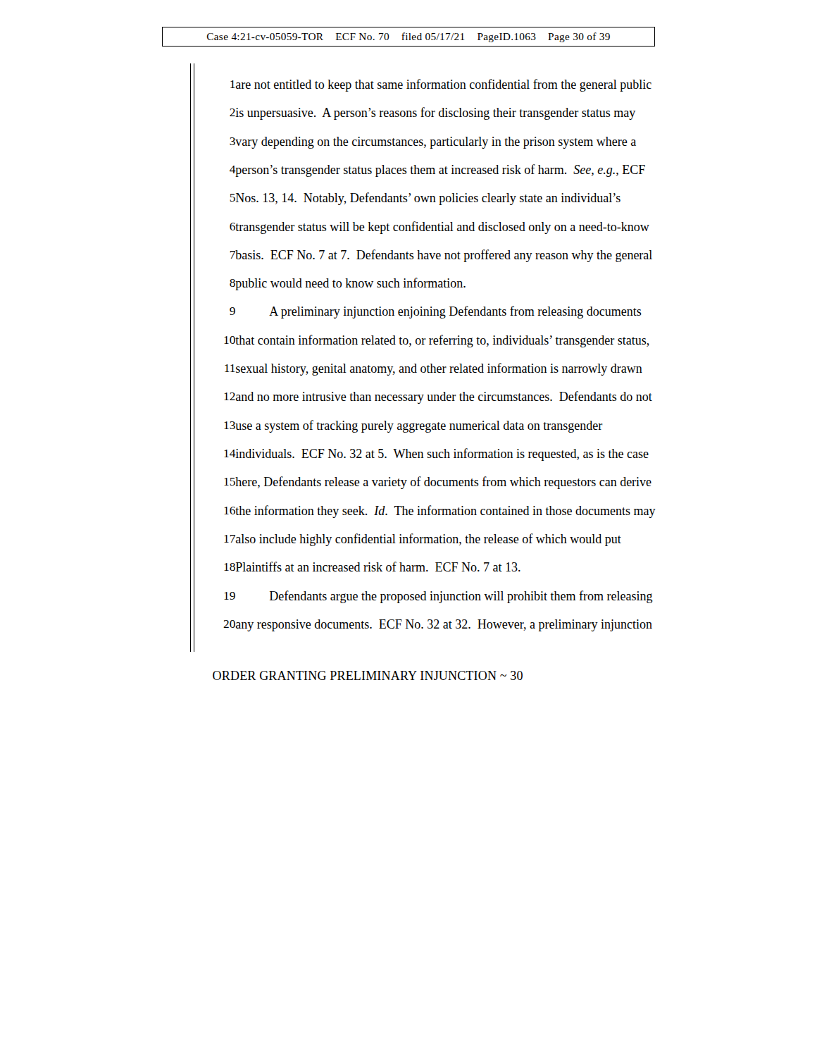Case 4:21-cv-05059-TOR ECF No. 70 filed 05/17/21 PageID.1063 Page 30 of 39
| 1 | are not entitled to keep that same information confidential from the general public |
| 2 | is unpersuasive. A person’s reasons for disclosing their transgender status may |
| 3 | vary depending on the circumstances, particularly in the prison system where a |
| 4 | person’s transgender status places them at increased risk of harm. See, e.g. , ECF |
| 5 | Nos. 13, 14. Notably, Defendants’ own policies clearly state an individual’s |
| 6 | transgender status will be kept confidential and disclosed only on a need-to-know |
| 7 | basis. ECF No. 7 at 7. Defendants have not proffered any reason why the general |
| 8 | public would need to know such information. |
| 9 | A preliminary injunction enjoining Defendants from releasing documents |
| 10 | that contain information related to, or referring to, individuals’ transgender status, |
| 11 | sexual history, genital anatomy, and other related information is narrowly drawn |
| 12 | and no more intrusive than necessary under the circumstances. Defendants do not |
| 13 | use a system of tracking purely aggregate numerical data on transgender |
| 14 | individuals. ECF No. 32 at 5. When such information is requested, as is the case |
| 15 | here, Defendants release a variety of documents from which requestors can derive |
| 16 | the information they seek. Id . The information contained in those documents may |
| 17 | also include highly confidential information, the release of which would put |
| 18 | Plaintiffs at an increased risk of harm. ECF No. 7 at 13. |
| 19 | Defendants argue the proposed injunction will prohibit them from releasing |
| 20 | any responsive documents. ECF No. 32 at 32. However, a preliminary injunction |
ORDER GRANTING PRELIMINARY INJUNCTION ~ 30